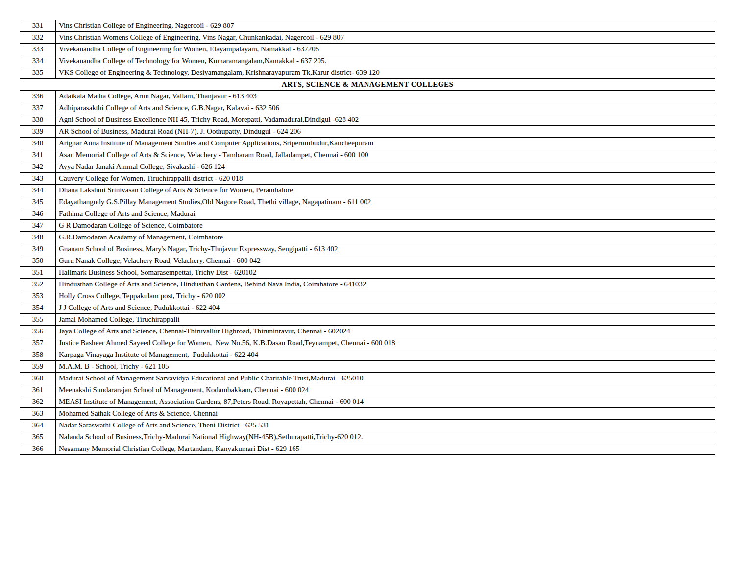| 331 | Vins Christian College of Engineering, Nagercoil - 629 807 |
| 332 | Vins Christian Womens College of Engineering, Vins Nagar, Chunkankadai, Nagercoil - 629 807 |
| 333 | Vivekanandha College of Engineering for Women, Elayampalayam, Namakkal - 637205 |
| 334 | Vivekanandha College of Technology for Women, Kumaramangalam,Namakkal - 637 205. |
| 335 | VKS College of Engineering & Technology, Desiyamangalam, Krishnarayapuram Tk,Karur district- 639 120 |
| ARTS, SCIENCE & MANAGEMENT COLLEGES |
| 336 | Adaikala Matha College, Arun Nagar, Vallam, Thanjavur - 613 403 |
| 337 | Adhiparasakthi College of Arts and Science, G.B.Nagar, Kalavai - 632 506 |
| 338 | Agni School of Business Excellence NH 45, Trichy Road, Morepatti, Vadamadurai,Dindigul -628 402 |
| 339 | AR School of Business, Madurai Road (NH-7), J. Oothupatty, Dindugul - 624 206 |
| 340 | Arignar Anna Institute of Management Studies and Computer Applications, Sriperumbudur,Kancheepuram |
| 341 | Asan Memorial College of Arts & Science, Velachery - Tambaram Road, Jalladampet, Chennai - 600 100 |
| 342 | Ayya Nadar Janaki Ammal College, Sivakashi - 626 124 |
| 343 | Cauvery College for Women, Tiruchirappalli district - 620 018 |
| 344 | Dhana Lakshmi Srinivasan College of Arts & Science for Women, Perambalore |
| 345 | Edayathangudy G.S.Pillay Management Studies,Old Nagore Road, Thethi village, Nagapatinam - 611 002 |
| 346 | Fathima College of Arts and Science, Madurai |
| 347 | G R Damodaran College of Science, Coimbatore |
| 348 | G.R.Damodaran Acadamy of Management, Coimbatore |
| 349 | Gnanam School of Business, Mary's Nagar, Trichy-Thnjavur Expressway, Sengipatti - 613 402 |
| 350 | Guru Nanak College, Velachery Road, Velachery, Chennai - 600 042 |
| 351 | Hallmark Business School, Somarasempettai, Trichy Dist - 620102 |
| 352 | Hindusthan College of Arts and Science, Hindusthan Gardens, Behind Nava India, Coimbatore - 641032 |
| 353 | Holly Cross College, Teppakulam post, Trichy - 620 002 |
| 354 | J J College of Arts and Science, Pudukkottai - 622 404 |
| 355 | Jamal Mohamed College, Tiruchirappalli |
| 356 | Jaya College of Arts and Science, Chennai-Thiruvallur Highroad, Thiruninravur, Chennai - 602024 |
| 357 | Justice Basheer Ahmed Sayeed College for Women, New No.56, K.B.Dasan Road,Teynampet, Chennai - 600 018 |
| 358 | Karpaga Vinayaga Institute of Management, Pudukkottai - 622 404 |
| 359 | M.A.M. B - School, Trichy - 621 105 |
| 360 | Madurai School of Management Sarvavidya Educational and Public Charitable Trust,Madurai - 625010 |
| 361 | Meenakshi Sundararajan School of Management, Kodambakkam, Chennai - 600 024 |
| 362 | MEASI Institute of Management, Association Gardens, 87,Peters Road, Royapettah, Chennai - 600 014 |
| 363 | Mohamed Sathak College of Arts & Science, Chennai |
| 364 | Nadar Saraswathi College of Arts and Science, Theni District - 625 531 |
| 365 | Nalanda School of Business,Trichy-Madurai National Highway(NH-45B),Sethurapatti,Trichy-620 012. |
| 366 | Nesamany Memorial Christian College, Martandam, Kanyakumari Dist - 629 165 |